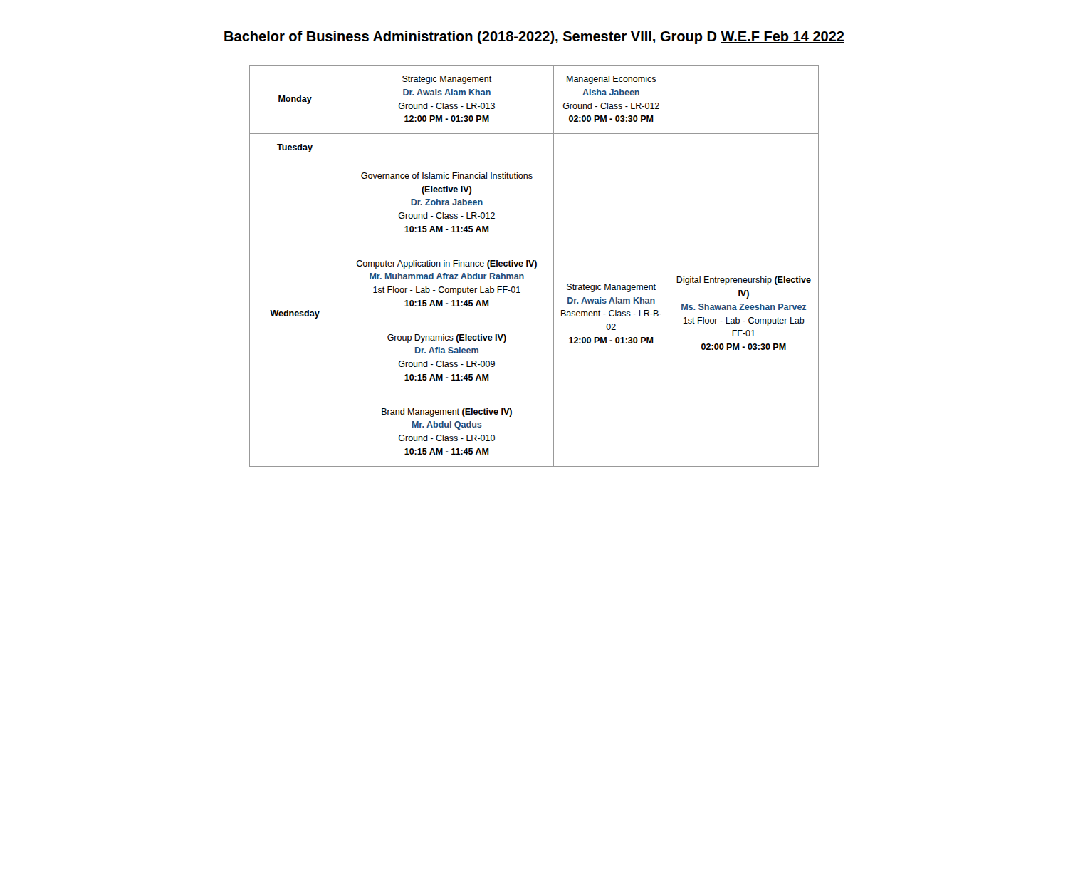Bachelor of Business Administration (2018-2022), Semester VIII, Group D W.E.F Feb 14 2022
| Monday | Strategic Management Dr. Awais Alam Khan Ground - Class - LR-013 12:00 PM - 01:30 PM | Managerial Economics Aisha Jabeen Ground - Class - LR-012 02:00 PM - 03:30 PM | |
| Tuesday | | | |
| Wednesday | Governance of Islamic Financial Institutions (Elective IV) Dr. Zohra Jabeen Ground - Class - LR-012 10:15 AM - 11:45 AM Computer Application in Finance (Elective IV) Mr. Muhammad Afraz Abdur Rahman 1st Floor - Lab - Computer Lab FF-01 10:15 AM - 11:45 AM Group Dynamics (Elective IV) Dr. Afia Saleem Ground - Class - LR-009 10:15 AM - 11:45 AM Brand Management (Elective IV) Mr. Abdul Qadus Ground - Class - LR-010 10:15 AM - 11:45 AM | Strategic Management Dr. Awais Alam Khan Basement - Class - LR-B-02 12:00 PM - 01:30 PM | Digital Entrepreneurship (Elective IV) Ms. Shawana Zeeshan Parvez 1st Floor - Lab - Computer Lab FF-01 02:00 PM - 03:30 PM |